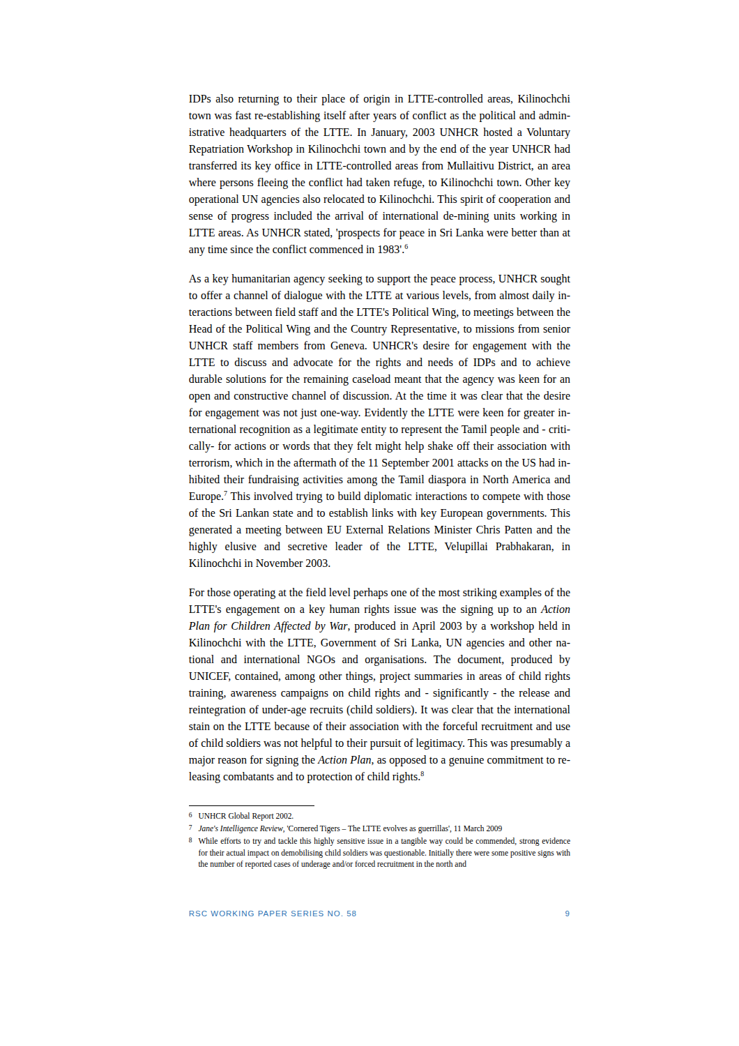IDPs also returning to their place of origin in LTTE-controlled areas, Kilinochchi town was fast re-establishing itself after years of conflict as the political and administrative headquarters of the LTTE. In January, 2003 UNHCR hosted a Voluntary Repatriation Workshop in Kilinochchi town and by the end of the year UNHCR had transferred its key office in LTTE-controlled areas from Mullaitivu District, an area where persons fleeing the conflict had taken refuge, to Kilinochchi town. Other key operational UN agencies also relocated to Kilinochchi. This spirit of cooperation and sense of progress included the arrival of international de-mining units working in LTTE areas. As UNHCR stated, 'prospects for peace in Sri Lanka were better than at any time since the conflict commenced in 1983'.6
As a key humanitarian agency seeking to support the peace process, UNHCR sought to offer a channel of dialogue with the LTTE at various levels, from almost daily interactions between field staff and the LTTE's Political Wing, to meetings between the Head of the Political Wing and the Country Representative, to missions from senior UNHCR staff members from Geneva. UNHCR's desire for engagement with the LTTE to discuss and advocate for the rights and needs of IDPs and to achieve durable solutions for the remaining caseload meant that the agency was keen for an open and constructive channel of discussion. At the time it was clear that the desire for engagement was not just one-way. Evidently the LTTE were keen for greater international recognition as a legitimate entity to represent the Tamil people and - critically- for actions or words that they felt might help shake off their association with terrorism, which in the aftermath of the 11 September 2001 attacks on the US had inhibited their fundraising activities among the Tamil diaspora in North America and Europe.7 This involved trying to build diplomatic interactions to compete with those of the Sri Lankan state and to establish links with key European governments. This generated a meeting between EU External Relations Minister Chris Patten and the highly elusive and secretive leader of the LTTE, Velupillai Prabhakaran, in Kilinochchi in November 2003.
For those operating at the field level perhaps one of the most striking examples of the LTTE's engagement on a key human rights issue was the signing up to an Action Plan for Children Affected by War, produced in April 2003 by a workshop held in Kilinochchi with the LTTE, Government of Sri Lanka, UN agencies and other national and international NGOs and organisations. The document, produced by UNICEF, contained, among other things, project summaries in areas of child rights training, awareness campaigns on child rights and - significantly - the release and reintegration of under-age recruits (child soldiers). It was clear that the international stain on the LTTE because of their association with the forceful recruitment and use of child soldiers was not helpful to their pursuit of legitimacy. This was presumably a major reason for signing the Action Plan, as opposed to a genuine commitment to releasing combatants and to protection of child rights.8
6
UNHCR Global Report 2002.
7
Jane's Intelligence Review, 'Cornered Tigers – The LTTE evolves as guerrillas', 11 March 2009
8
While efforts to try and tackle this highly sensitive issue in a tangible way could be commended, strong evidence for their actual impact on demobilising child soldiers was questionable. Initially there were some positive signs with the number of reported cases of underage and/or forced recruitment in the north and
RSC Working Paper Series No. 58
9